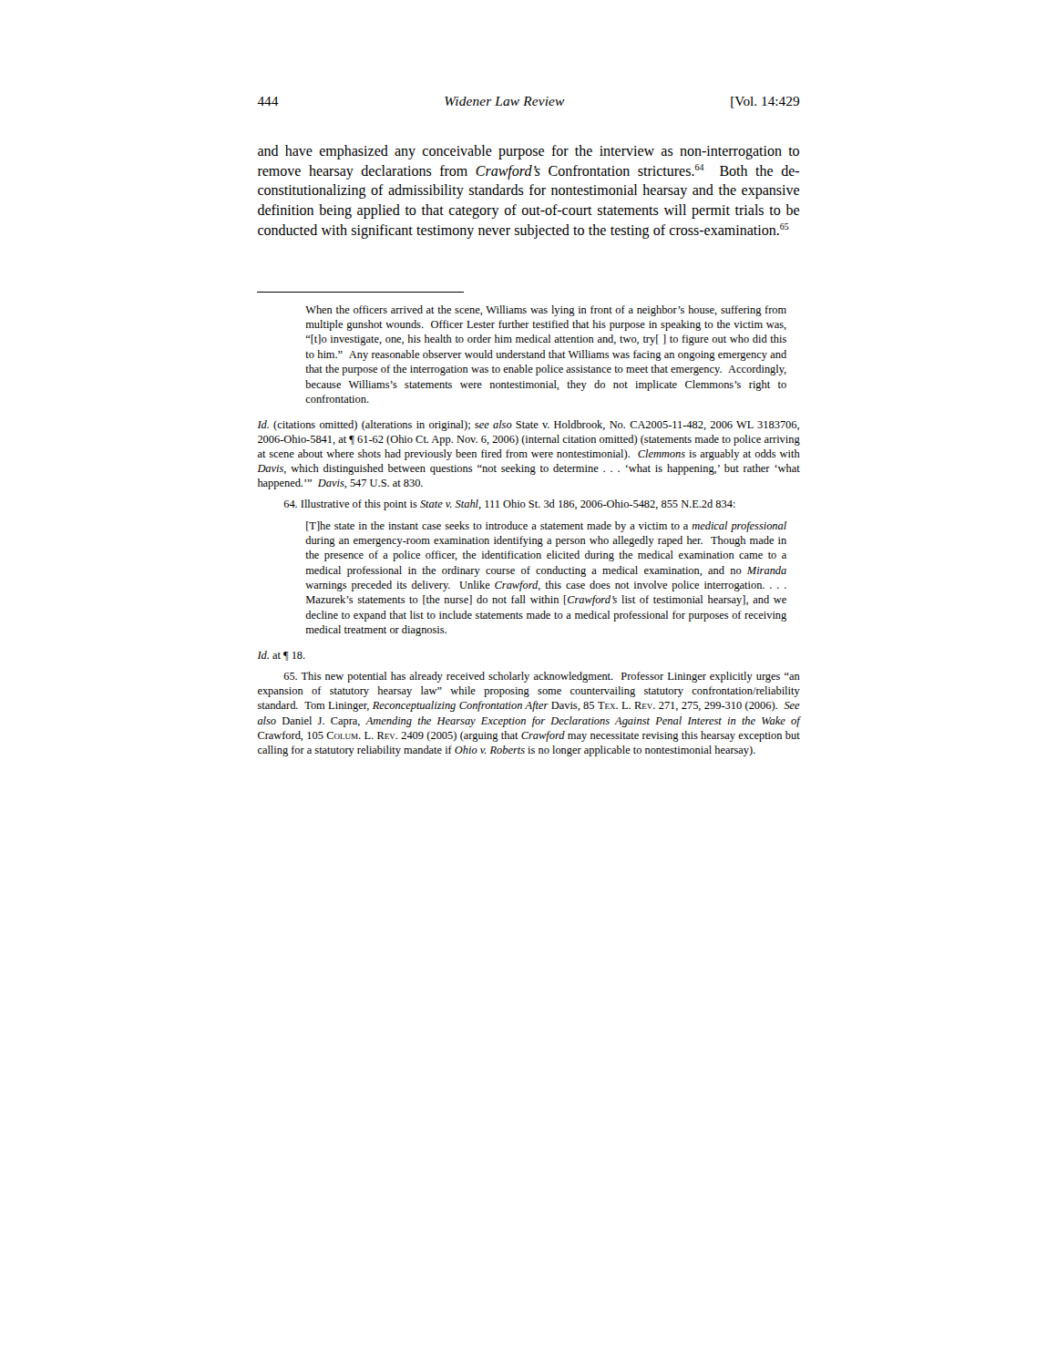444 Widener Law Review [Vol. 14:429
and have emphasized any conceivable purpose for the interview as non-interrogation to remove hearsay declarations from Crawford’s Confrontation strictures.64 Both the de-constitutionalizing of admissibility standards for nontestimonial hearsay and the expansive definition being applied to that category of out-of-court statements will permit trials to be conducted with significant testimony never subjected to the testing of cross-examination.65
When the officers arrived at the scene, Williams was lying in front of a neighbor’s house, suffering from multiple gunshot wounds. Officer Lester further testified that his purpose in speaking to the victim was, “[t]o investigate, one, his health to order him medical attention and, two, try[ ] to figure out who did this to him.” Any reasonable observer would understand that Williams was facing an ongoing emergency and that the purpose of the interrogation was to enable police assistance to meet that emergency. Accordingly, because Williams’s statements were nontestimonial, they do not implicate Clemmons’s right to confrontation.
Id. (citations omitted) (alterations in original); see also State v. Holdbrook, No. CA2005-11-482, 2006 WL 3183706, 2006-Ohio-5841, at ¶ 61-62 (Ohio Ct. App. Nov. 6, 2006) (internal citation omitted) (statements made to police arriving at scene about where shots had previously been fired from were nontestimonial). Clemmons is arguably at odds with Davis, which distinguished between questions “not seeking to determine . . . ‘what is happening,’ but rather ‘what happened.’” Davis, 547 U.S. at 830.
64. Illustrative of this point is State v. Stahl, 111 Ohio St. 3d 186, 2006-Ohio-5482, 855 N.E.2d 834:
[T]he state in the instant case seeks to introduce a statement made by a victim to a medical professional during an emergency-room examination identifying a person who allegedly raped her. Though made in the presence of a police officer, the identification elicited during the medical examination came to a medical professional in the ordinary course of conducting a medical examination, and no Miranda warnings preceded its delivery. Unlike Crawford, this case does not involve police interrogation. . . . Mazurek’s statements to [the nurse] do not fall within [Crawford’s list of testimonial hearsay], and we decline to expand that list to include statements made to a medical professional for purposes of receiving medical treatment or diagnosis.
Id. at ¶ 18.
65. This new potential has already received scholarly acknowledgment. Professor Lininger explicitly urges “an expansion of statutory hearsay law” while proposing some countervailing statutory confrontation/reliability standard. Tom Lininger, Reconceptualizing Confrontation After Davis, 85 Tex. L. Rev. 271, 275, 299-310 (2006). See also Daniel J. Capra, Amending the Hearsay Exception for Declarations Against Penal Interest in the Wake of Crawford, 105 Colum. L. Rev. 2409 (2005) (arguing that Crawford may necessitate revising this hearsay exception but calling for a statutory reliability mandate if Ohio v. Roberts is no longer applicable to nontestimonial hearsay).